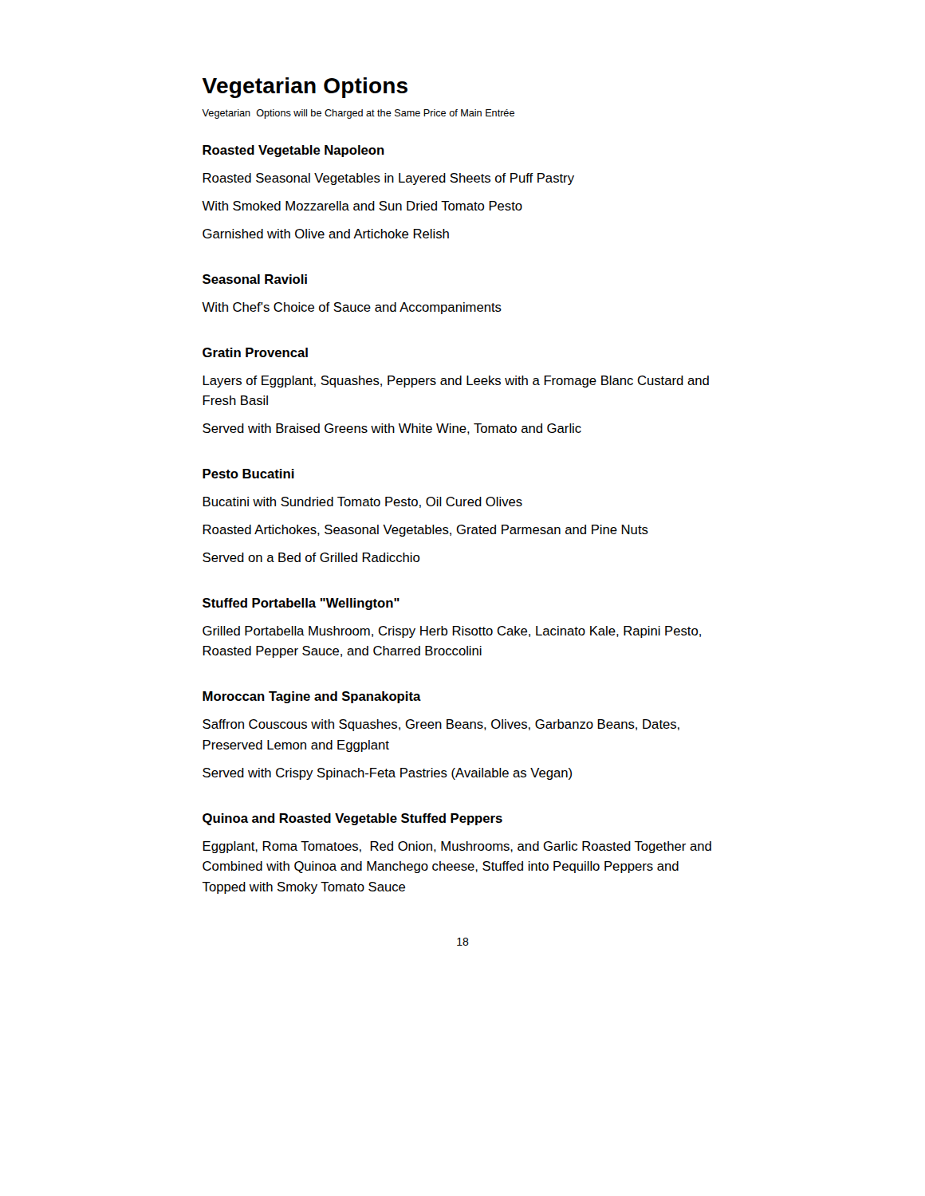Vegetarian Options
Vegetarian Options will be Charged at the Same Price of Main Entrée
Roasted Vegetable Napoleon
Roasted Seasonal Vegetables in Layered Sheets of Puff Pastry
With Smoked Mozzarella and Sun Dried Tomato Pesto
Garnished with Olive and Artichoke Relish
Seasonal Ravioli
With Chef's Choice of Sauce and Accompaniments
Gratin Provencal
Layers of Eggplant, Squashes, Peppers and Leeks with a Fromage Blanc Custard and Fresh Basil
Served with Braised Greens with White Wine, Tomato and Garlic
Pesto Bucatini
Bucatini with Sundried Tomato Pesto, Oil Cured Olives
Roasted Artichokes, Seasonal Vegetables, Grated Parmesan and Pine Nuts
Served on a Bed of Grilled Radicchio
Stuffed Portabella "Wellington"
Grilled Portabella Mushroom, Crispy Herb Risotto Cake, Lacinato Kale, Rapini Pesto, Roasted Pepper Sauce, and Charred Broccolini
Moroccan Tagine and Spanakopita
Saffron Couscous with Squashes, Green Beans, Olives, Garbanzo Beans, Dates, Preserved Lemon and Eggplant
Served with Crispy Spinach-Feta Pastries (Available as Vegan)
Quinoa and Roasted Vegetable Stuffed Peppers
Eggplant, Roma Tomatoes, Red Onion, Mushrooms, and Garlic Roasted Together and Combined with Quinoa and Manchego cheese, Stuffed into Pequillo Peppers and Topped with Smoky Tomato Sauce
18